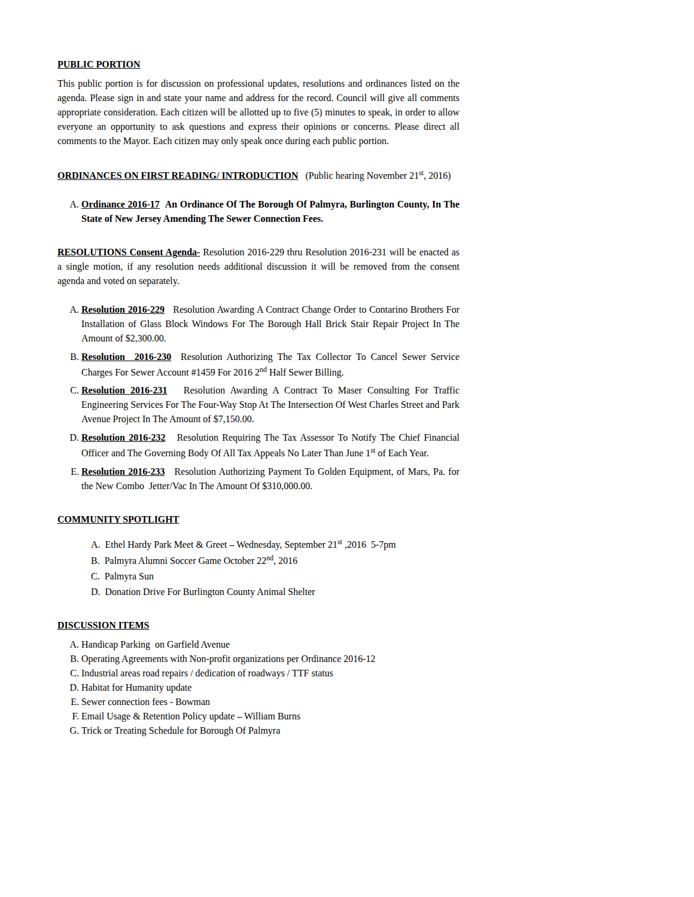PUBLIC PORTION
This public portion is for discussion on professional updates, resolutions and ordinances listed on the agenda. Please sign in and state your name and address for the record. Council will give all comments appropriate consideration. Each citizen will be allotted up to five (5) minutes to speak, in order to allow everyone an opportunity to ask questions and express their opinions or concerns. Please direct all comments to the Mayor. Each citizen may only speak once during each public portion.
ORDINANCES ON FIRST READING/ INTRODUCTION (Public hearing November 21st, 2016)
Ordinance 2016-17 An Ordinance Of The Borough Of Palmyra, Burlington County, In The State of New Jersey Amending The Sewer Connection Fees.
RESOLUTIONS Consent Agenda- Resolution 2016-229 thru Resolution 2016-231 will be enacted as a single motion, if any resolution needs additional discussion it will be removed from the consent agenda and voted on separately.
Resolution 2016-229 Resolution Awarding A Contract Change Order to Contarino Brothers For Installation of Glass Block Windows For The Borough Hall Brick Stair Repair Project In The Amount of $2,300.00.
Resolution 2016-230 Resolution Authorizing The Tax Collector To Cancel Sewer Service Charges For Sewer Account #1459 For 2016 2nd Half Sewer Billing.
Resolution 2016-231 Resolution Awarding A Contract To Maser Consulting For Traffic Engineering Services For The Four-Way Stop At The Intersection Of West Charles Street and Park Avenue Project In The Amount of $7,150.00.
Resolution 2016-232 Resolution Requiring The Tax Assessor To Notify The Chief Financial Officer and The Governing Body Of All Tax Appeals No Later Than June 1st of Each Year.
Resolution 2016-233 Resolution Authorizing Payment To Golden Equipment, of Mars, Pa. for the New Combo Jetter/Vac In The Amount Of $310,000.00.
COMMUNITY SPOTLIGHT
A. Ethel Hardy Park Meet & Greet – Wednesday, September 21st ,2016 5-7pm
B. Palmyra Alumni Soccer Game October 22nd, 2016
C. Palmyra Sun
D. Donation Drive For Burlington County Animal Shelter
DISCUSSION ITEMS
Handicap Parking on Garfield Avenue
Operating Agreements with Non-profit organizations per Ordinance 2016-12
Industrial areas road repairs / dedication of roadways / TTF status
Habitat for Humanity update
Sewer connection fees - Bowman
Email Usage & Retention Policy update – William Burns
Trick or Treating Schedule for Borough Of Palmyra